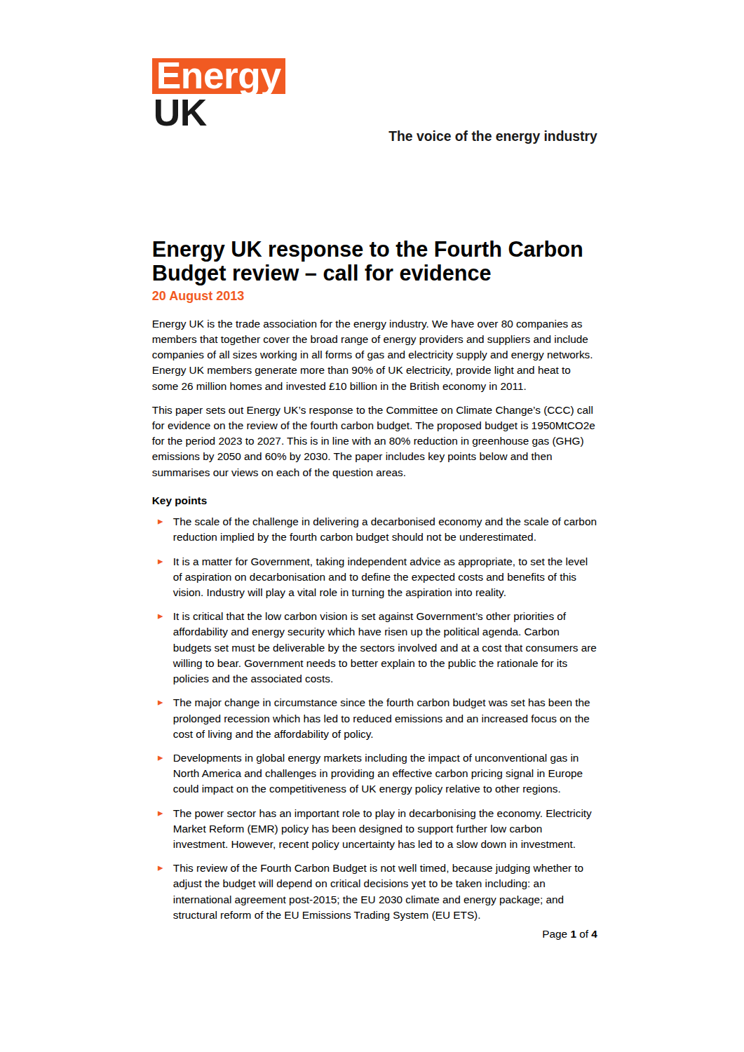Energy UK
The voice of the energy industry
Energy UK response to the Fourth Carbon
Budget review – call for evidence
20 August 2013
Energy UK is the trade association for the energy industry. We have over 80 companies as members that together cover the broad range of energy providers and suppliers and include companies of all sizes working in all forms of gas and electricity supply and energy networks. Energy UK members generate more than 90% of UK electricity, provide light and heat to some 26 million homes and invested £10 billion in the British economy in 2011.
This paper sets out Energy UK’s response to the Committee on Climate Change’s (CCC) call for evidence on the review of the fourth carbon budget. The proposed budget is 1950MtCO2e for the period 2023 to 2027. This is in line with an 80% reduction in greenhouse gas (GHG) emissions by 2050 and 60% by 2030. The paper includes key points below and then summarises our views on each of the question areas.
Key points
The scale of the challenge in delivering a decarbonised economy and the scale of carbon reduction implied by the fourth carbon budget should not be underestimated.
It is a matter for Government, taking independent advice as appropriate, to set the level of aspiration on decarbonisation and to define the expected costs and benefits of this vision. Industry will play a vital role in turning the aspiration into reality.
It is critical that the low carbon vision is set against Government’s other priorities of affordability and energy security which have risen up the political agenda. Carbon budgets set must be deliverable by the sectors involved and at a cost that consumers are willing to bear. Government needs to better explain to the public the rationale for its policies and the associated costs.
The major change in circumstance since the fourth carbon budget was set has been the prolonged recession which has led to reduced emissions and an increased focus on the cost of living and the affordability of policy.
Developments in global energy markets including the impact of unconventional gas in North America and challenges in providing an effective carbon pricing signal in Europe could impact on the competitiveness of UK energy policy relative to other regions.
The power sector has an important role to play in decarbonising the economy. Electricity Market Reform (EMR) policy has been designed to support further low carbon investment. However, recent policy uncertainty has led to a slow down in investment.
This review of the Fourth Carbon Budget is not well timed, because judging whether to adjust the budget will depend on critical decisions yet to be taken including: an international agreement post-2015; the EU 2030 climate and energy package; and structural reform of the EU Emissions Trading System (EU ETS).
Page 1 of 4